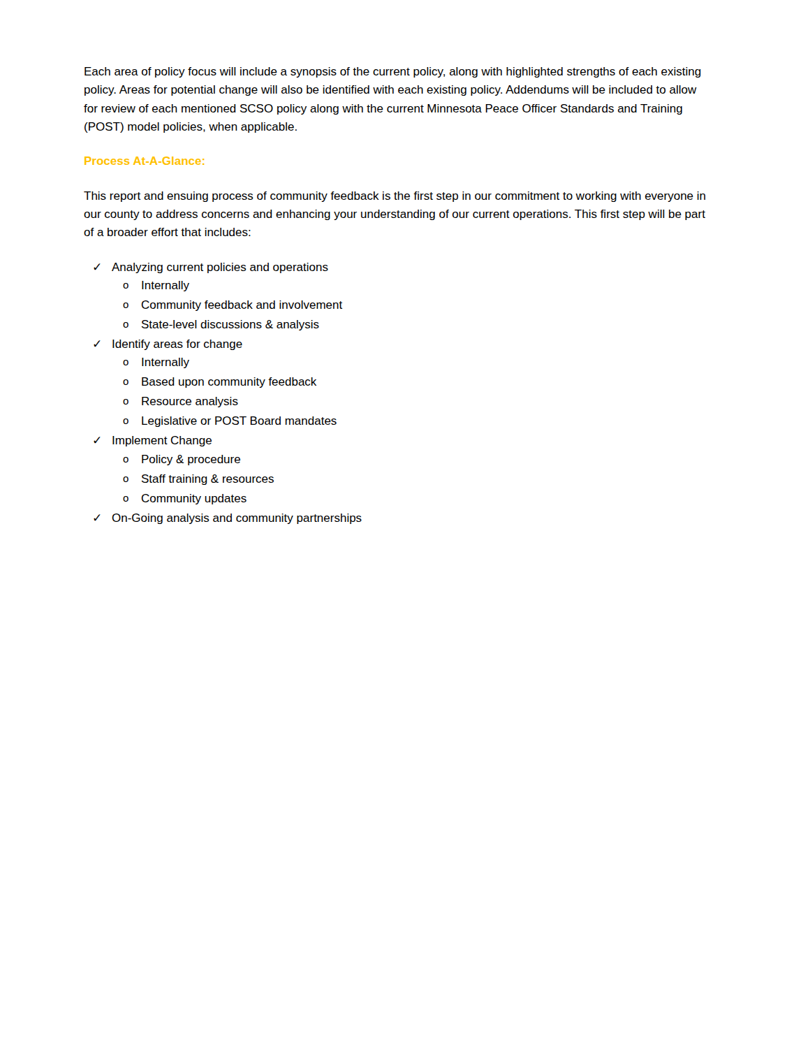Each area of policy focus will include a synopsis of the current policy, along with highlighted strengths of each existing policy. Areas for potential change will also be identified with each existing policy. Addendums will be included to allow for review of each mentioned SCSO policy along with the current Minnesota Peace Officer Standards and Training (POST) model policies, when applicable.
Process At-A-Glance:
This report and ensuing process of community feedback is the first step in our commitment to working with everyone in our county to address concerns and enhancing your understanding of our current operations. This first step will be part of a broader effort that includes:
Analyzing current policies and operations
Internally
Community feedback and involvement
State-level discussions & analysis
Identify areas for change
Internally
Based upon community feedback
Resource analysis
Legislative or POST Board mandates
Implement Change
Policy & procedure
Staff training & resources
Community updates
On-Going analysis and community partnerships